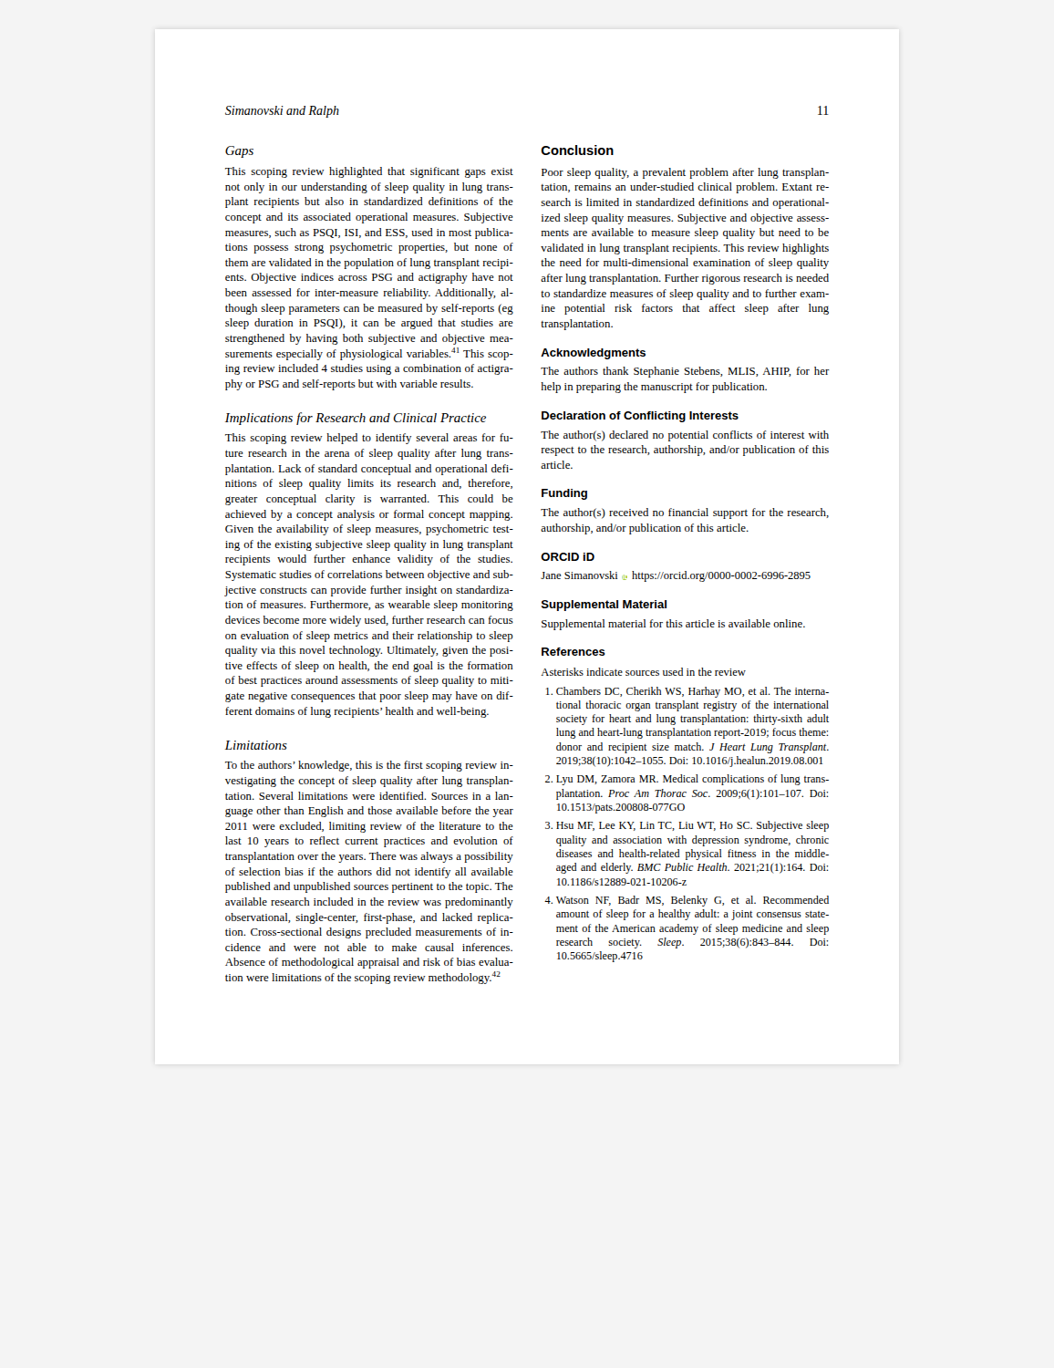Simanovski and Ralph 11
Gaps
This scoping review highlighted that significant gaps exist not only in our understanding of sleep quality in lung transplant recipients but also in standardized definitions of the concept and its associated operational measures. Subjective measures, such as PSQI, ISI, and ESS, used in most publications possess strong psychometric properties, but none of them are validated in the population of lung transplant recipients. Objective indices across PSG and actigraphy have not been assessed for inter-measure reliability. Additionally, although sleep parameters can be measured by self-reports (eg sleep duration in PSQI), it can be argued that studies are strengthened by having both subjective and objective measurements especially of physiological variables.41 This scoping review included 4 studies using a combination of actigraphy or PSG and self-reports but with variable results.
Implications for Research and Clinical Practice
This scoping review helped to identify several areas for future research in the arena of sleep quality after lung transplantation. Lack of standard conceptual and operational definitions of sleep quality limits its research and, therefore, greater conceptual clarity is warranted. This could be achieved by a concept analysis or formal concept mapping. Given the availability of sleep measures, psychometric testing of the existing subjective sleep quality in lung transplant recipients would further enhance validity of the studies. Systematic studies of correlations between objective and subjective constructs can provide further insight on standardization of measures. Furthermore, as wearable sleep monitoring devices become more widely used, further research can focus on evaluation of sleep metrics and their relationship to sleep quality via this novel technology. Ultimately, given the positive effects of sleep on health, the end goal is the formation of best practices around assessments of sleep quality to mitigate negative consequences that poor sleep may have on different domains of lung recipients’ health and well-being.
Limitations
To the authors’ knowledge, this is the first scoping review investigating the concept of sleep quality after lung transplantation. Several limitations were identified. Sources in a language other than English and those available before the year 2011 were excluded, limiting review of the literature to the last 10 years to reflect current practices and evolution of transplantation over the years. There was always a possibility of selection bias if the authors did not identify all available published and unpublished sources pertinent to the topic. The available research included in the review was predominantly observational, single-center, first-phase, and lacked replication. Cross-sectional designs precluded measurements of incidence and were not able to make causal inferences. Absence of methodological appraisal and risk of bias evaluation were limitations of the scoping review methodology.42
Conclusion
Poor sleep quality, a prevalent problem after lung transplantation, remains an under-studied clinical problem. Extant research is limited in standardized definitions and operationalized sleep quality measures. Subjective and objective assessments are available to measure sleep quality but need to be validated in lung transplant recipients. This review highlights the need for multi-dimensional examination of sleep quality after lung transplantation. Further rigorous research is needed to standardize measures of sleep quality and to further examine potential risk factors that affect sleep after lung transplantation.
Acknowledgments
The authors thank Stephanie Stebens, MLIS, AHIP, for her help in preparing the manuscript for publication.
Declaration of Conflicting Interests
The author(s) declared no potential conflicts of interest with respect to the research, authorship, and/or publication of this article.
Funding
The author(s) received no financial support for the research, authorship, and/or publication of this article.
ORCID iD
Jane Simanovski iD https://orcid.org/0000-0002-6996-2895
Supplemental Material
Supplemental material for this article is available online.
References
Asterisks indicate sources used in the review
Chambers DC, Cherikh WS, Harhay MO, et al. The international thoracic organ transplant registry of the international society for heart and lung transplantation: thirty-sixth adult lung and heart-lung transplantation report-2019; focus theme: donor and recipient size match. J Heart Lung Transplant. 2019;38(10):1042–1055. Doi: 10.1016/j.healun.2019.08.001
Lyu DM, Zamora MR. Medical complications of lung transplantation. Proc Am Thorac Soc. 2009;6(1):101–107. Doi: 10.1513/pats.200808-077GO
Hsu MF, Lee KY, Lin TC, Liu WT, Ho SC. Subjective sleep quality and association with depression syndrome, chronic diseases and health-related physical fitness in the middle-aged and elderly. BMC Public Health. 2021;21(1):164. Doi: 10.1186/s12889-021-10206-z
Watson NF, Badr MS, Belenky G, et al. Recommended amount of sleep for a healthy adult: a joint consensus statement of the American academy of sleep medicine and sleep research society. Sleep. 2015;38(6):843–844. Doi: 10.5665/sleep.4716